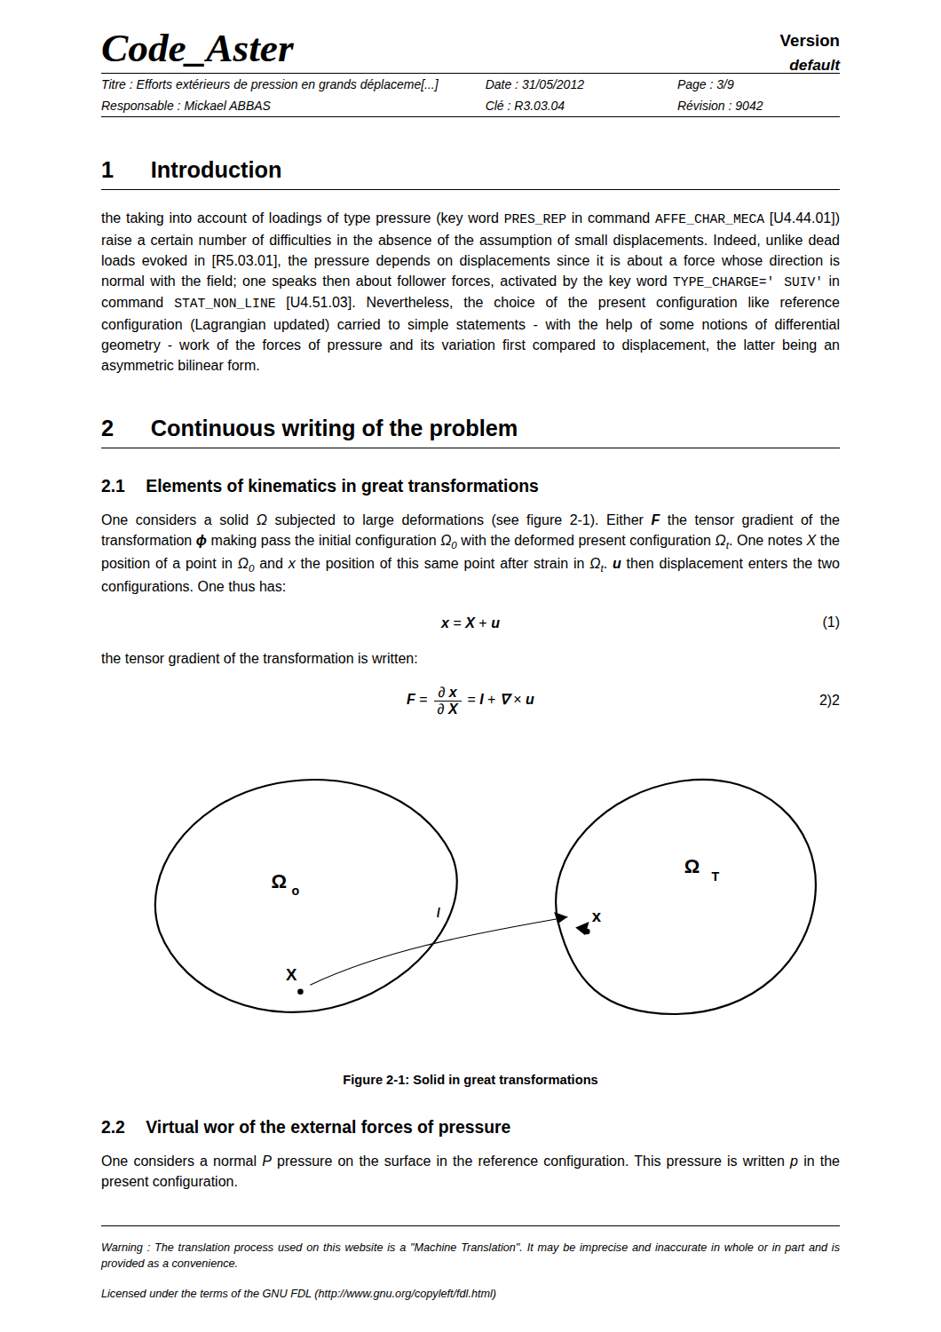Version
default
Code_Aster
| Titre : Efforts extérieurs de pression en grands déplaceme[...] | Date : 31/05/2012 | Page : 3/9 |
| Responsable : Mickael ABBAS | Clé : R3.03.04 | Révision : 9042 |
1 Introduction
the taking into account of loadings of type pressure (key word PRES_REP in command AFFE_CHAR_MECA [U4.44.01]) raise a certain number of difficulties in the absence of the assumption of small displacements. Indeed, unlike dead loads evoked in [R5.03.01], the pressure depends on displacements since it is about a force whose direction is normal with the field; one speaks then about follower forces, activated by the key word TYPE_CHARGE=' SUIV' in command STAT_NON_LINE [U4.51.03]. Nevertheless, the choice of the present configuration like reference configuration (Lagrangian updated) carried to simple statements - with the help of some notions of differential geometry - work of the forces of pressure and its variation first compared to displacement, the latter being an asymmetric bilinear form.
2 Continuous writing of the problem
2.1 Elements of kinematics in great transformations
One considers a solid Ω subjected to large deformations (see figure 2-1). Either F the tensor gradient of the transformation ϕ making pass the initial configuration Ω0 with the deformed present configuration Ωt. One notes X the position of a point in Ω0 and x the position of this same point after strain in Ωt. u then displacement enters the two configurations. One thus has:
x = X + u (1)
the tensor gradient of the transformation is written:
F = ∂ x ∂ X = I + ∇ × u 2)2
ι Ω o Ω T X x
Figure 2-1: Solid in great transformations
2.2 Virtual wor of the external forces of pressure
One considers a normal P pressure on the surface in the reference configuration. This pressure is written p in the present configuration.
Warning : The translation process used on this website is a "Machine Translation". It may be imprecise and inaccurate in whole or in part and is provided as a convenience.
Licensed under the terms of the GNU FDL (http://www.gnu.org/copyleft/fdl.html)